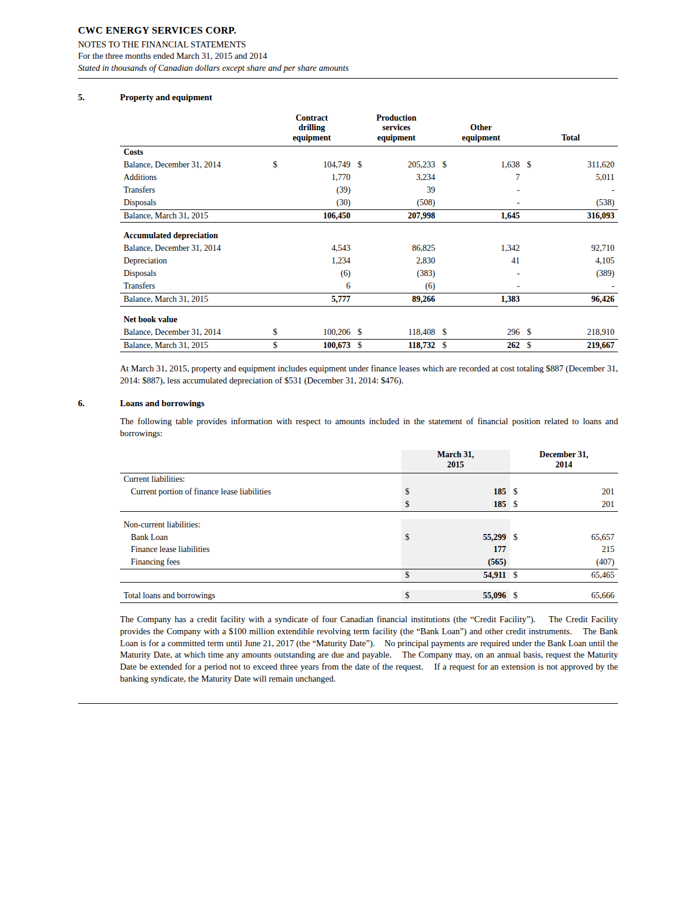CWC ENERGY SERVICES CORP.
NOTES TO THE FINANCIAL STATEMENTS
For the three months ended March 31, 2015 and 2014
Stated in thousands of Canadian dollars except share and per share amounts
5.
Property and equipment
| | Contract drilling equipment | Production services equipment | Other equipment | Total |
| --- | --- | --- | --- | --- |
| Costs | |
| Balance, December 31, 2014 | $ | 104,749 | $ | 205,233 | $ | 1,638 | $ | 311,620 |
| Additions | | 1,770 | | 3,234 | | 7 | | 5,011 |
| Transfers | | (39) | | 39 | | - | | - |
| Disposals | | (30) | | (508) | | - | | (538) |
| Balance, March 31, 2015 | | 106,450 | | 207,998 | | 1,645 | | 316,093 |
| Accumulated depreciation | |
| Balance, December 31, 2014 | | 4,543 | | 86,825 | | 1,342 | | 92,710 |
| Depreciation | | 1,234 | | 2,830 | | 41 | | 4,105 |
| Disposals | | (6) | | (383) | | - | | (389) |
| Transfers | | 6 | | (6) | | - | | - |
| Balance, March 31, 2015 | | 5,777 | | 89,266 | | 1,383 | | 96,426 |
| Net book value | |
| Balance, December 31, 2014 | $ | 100,206 | $ | 118,408 | $ | 296 | $ | 218,910 |
| Balance, March 31, 2015 | $ | 100,673 | $ | 118,732 | $ | 262 | $ | 219,667 |
At March 31, 2015, property and equipment includes equipment under finance leases which are recorded at cost totaling $887 (December 31, 2014: $887), less accumulated depreciation of $531 (December 31, 2014: $476).
6.
Loans and borrowings
The following table provides information with respect to amounts included in the statement of financial position related to loans and borrowings:
| | March 31, 2015 | December 31, 2014 |
| --- | --- | --- |
| Current liabilities: | | | | |
| Current portion of finance lease liabilities | $ | 185 | $ | 201 |
| | $ | 185 | $ | 201 |
| Non-current liabilities: | | | | |
| Bank Loan | $ | 55,299 | $ | 65,657 |
| Finance lease liabilities | | 177 | | 215 |
| Financing fees | | (565) | | (407) |
| | $ | 54,911 | $ | 65,465 |
| Total loans and borrowings | $ | 55,096 | $ | 65,666 |
The Company has a credit facility with a syndicate of four Canadian financial institutions (the “Credit Facility”). The Credit Facility provides the Company with a $100 million extendible revolving term facility (the “Bank Loan”) and other credit instruments. The Bank Loan is for a committed term until June 21, 2017 (the “Maturity Date”). No principal payments are required under the Bank Loan until the Maturity Date, at which time any amounts outstanding are due and payable. The Company may, on an annual basis, request the Maturity Date be extended for a period not to exceed three years from the date of the request. If a request for an extension is not approved by the banking syndicate, the Maturity Date will remain unchanged.